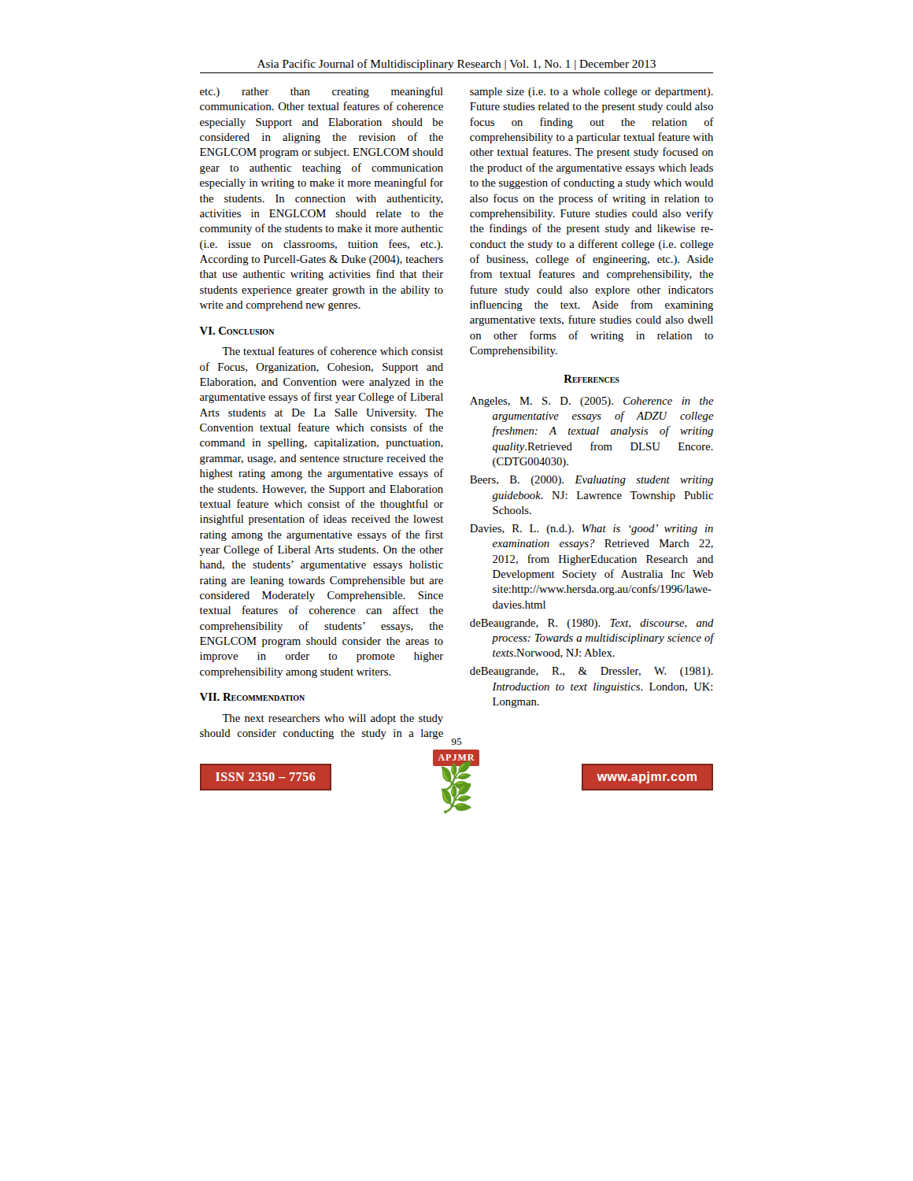Asia Pacific Journal of Multidisciplinary Research | Vol. 1, No. 1 | December 2013
etc.) rather than creating meaningful communication. Other textual features of coherence especially Support and Elaboration should be considered in aligning the revision of the ENGLCOM program or subject. ENGLCOM should gear to authentic teaching of communication especially in writing to make it more meaningful for the students. In connection with authenticity, activities in ENGLCOM should relate to the community of the students to make it more authentic (i.e. issue on classrooms, tuition fees, etc.). According to Purcell-Gates & Duke (2004), teachers that use authentic writing activities find that their students experience greater growth in the ability to write and comprehend new genres.
VI. Conclusion
The textual features of coherence which consist of Focus, Organization, Cohesion, Support and Elaboration, and Convention were analyzed in the argumentative essays of first year College of Liberal Arts students at De La Salle University. The Convention textual feature which consists of the command in spelling, capitalization, punctuation, grammar, usage, and sentence structure received the highest rating among the argumentative essays of the students. However, the Support and Elaboration textual feature which consist of the thoughtful or insightful presentation of ideas received the lowest rating among the argumentative essays of the first year College of Liberal Arts students. On the other hand, the students’ argumentative essays holistic rating are leaning towards Comprehensible but are considered Moderately Comprehensible. Since textual features of coherence can affect the comprehensibility of students’ essays, the ENGLCOM program should consider the areas to improve in order to promote higher comprehensibility among student writers.
VII. Recommendation
The next researchers who will adopt the study should consider conducting the study in a large sample size (i.e. to a whole college or department). Future studies related to the present study could also focus on finding out the relation of comprehensibility to a particular textual feature with other textual features. The present study focused on the product of the argumentative essays which leads to the suggestion of conducting a study which would also focus on the process of writing in relation to comprehensibility. Future studies could also verify the findings of the present study and likewise re-conduct the study to a different college (i.e. college of business, college of engineering, etc.). Aside from textual features and comprehensibility, the future study could also explore other indicators influencing the text. Aside from examining argumentative texts, future studies could also dwell on other forms of writing in relation to Comprehensibility.
References
Angeles, M. S. D. (2005). Coherence in the argumentative essays of ADZU college freshmen: A textual analysis of writing quality.Retrieved from DLSU Encore. (CDTG004030).
Beers, B. (2000). Evaluating student writing guidebook. NJ: Lawrence Township Public Schools.
Davies, R. L. (n.d.). What is ‘good’ writing in examination essays? Retrieved March 22, 2012, from HigherEducation Research and Development Society of Australia Inc Web site:http://www.hersda.org.au/confs/1996/lawe-davies.html
deBeaugrande, R. (1980). Text, discourse, and process: Towards a multidisciplinary science of texts.Norwood, NJ: Ablex.
deBeaugrande, R., & Dressler, W. (1981). Introduction to text linguistics. London, UK: Longman.
95
ISSN 2350 – 7756
APJMR
🌿🌿
www.apjmr.com